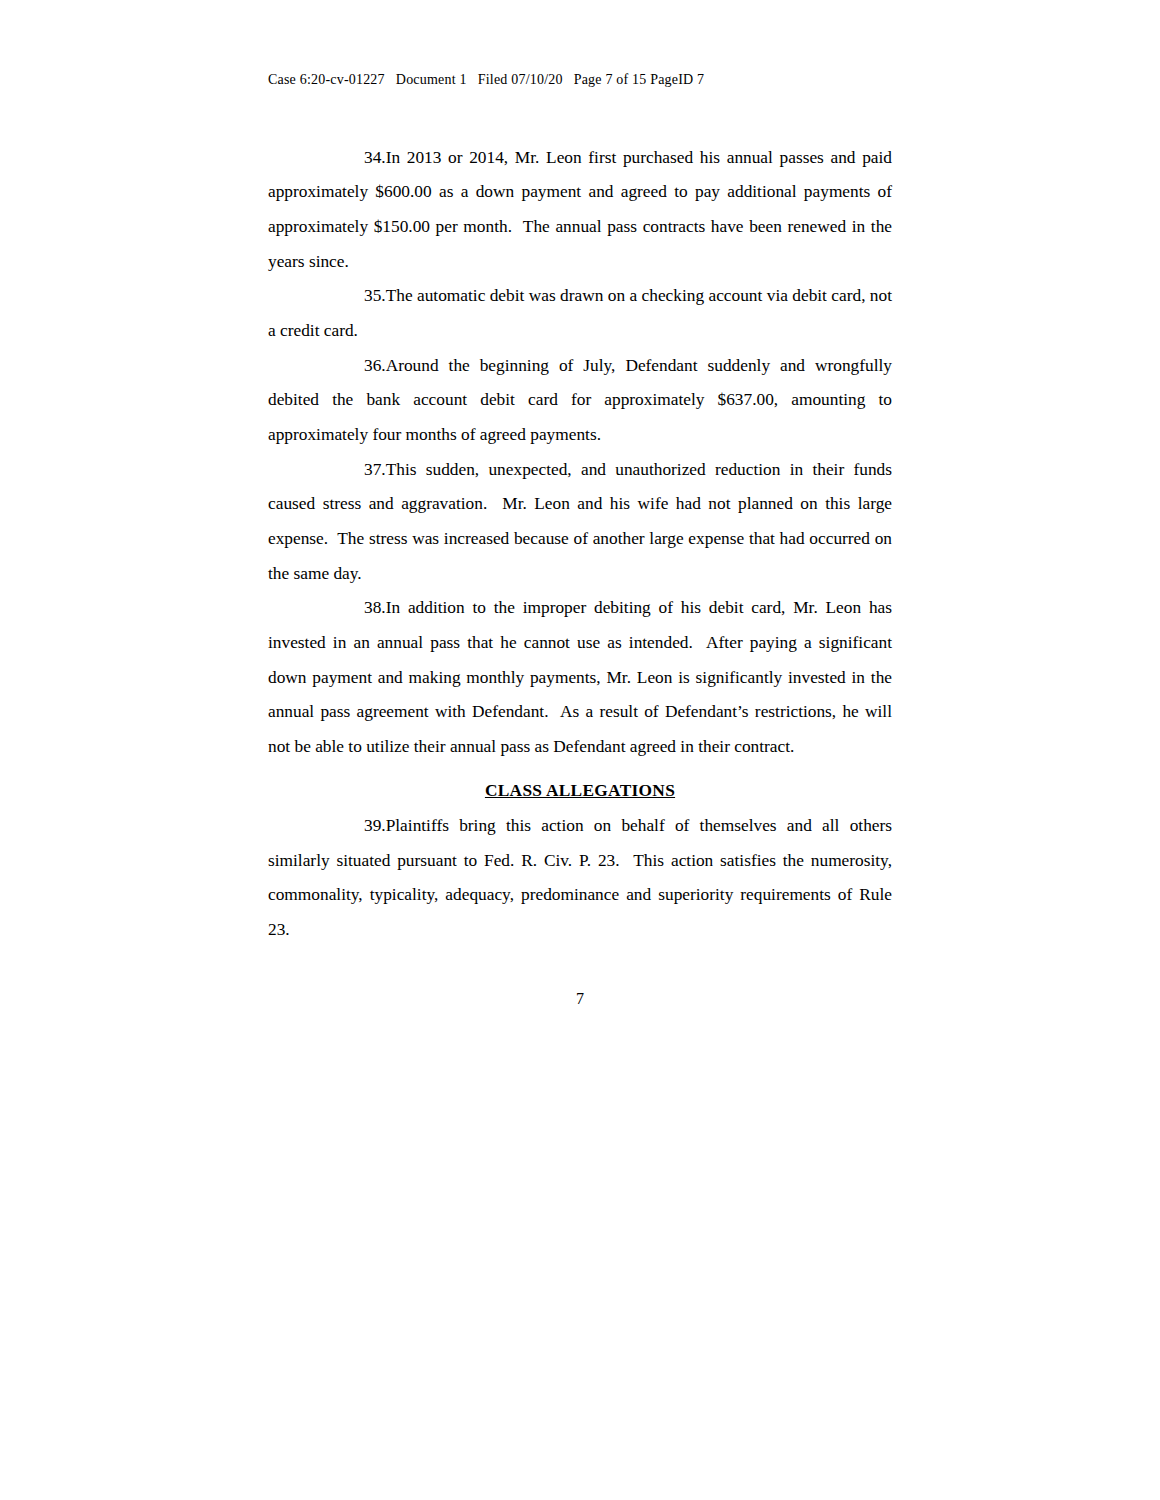Case 6:20-cv-01227 Document 1 Filed 07/10/20 Page 7 of 15 PageID 7
34. In 2013 or 2014, Mr. Leon first purchased his annual passes and paid approximately $600.00 as a down payment and agreed to pay additional payments of approximately $150.00 per month. The annual pass contracts have been renewed in the years since.
35. The automatic debit was drawn on a checking account via debit card, not a credit card.
36. Around the beginning of July, Defendant suddenly and wrongfully debited the bank account debit card for approximately $637.00, amounting to approximately four months of agreed payments.
37. This sudden, unexpected, and unauthorized reduction in their funds caused stress and aggravation. Mr. Leon and his wife had not planned on this large expense. The stress was increased because of another large expense that had occurred on the same day.
38. In addition to the improper debiting of his debit card, Mr. Leon has invested in an annual pass that he cannot use as intended. After paying a significant down payment and making monthly payments, Mr. Leon is significantly invested in the annual pass agreement with Defendant. As a result of Defendant’s restrictions, he will not be able to utilize their annual pass as Defendant agreed in their contract.
CLASS ALLEGATIONS
39. Plaintiffs bring this action on behalf of themselves and all others similarly situated pursuant to Fed. R. Civ. P. 23. This action satisfies the numerosity, commonality, typicality, adequacy, predominance and superiority requirements of Rule 23.
7